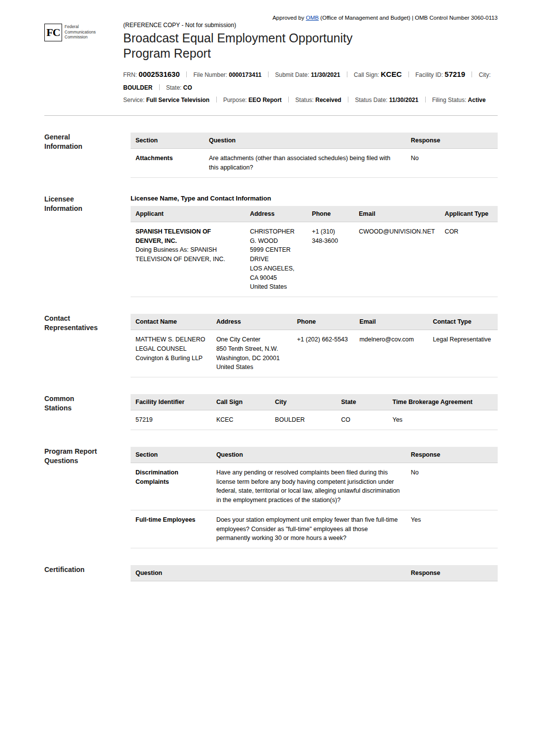Approved by OMB (Office of Management and Budget) | OMB Control Number 3060-0113
FC Federal
Communications
Commission
(REFERENCE COPY - Not for submission)
Broadcast Equal Employment Opportunity
Program Report
FRN: 0002531630 File Number: 0000173411 Submit Date: 11/30/2021 Call Sign: KCEC Facility ID: 57219 City: BOULDER State: CO
Service: Full Service Television Purpose: EEO Report Status: Received Status Date: 11/30/2021 Filing Status: Active
General
Information
| Section | Question | Response |
| --- | --- | --- |
| Attachments | Are attachments (other than associated schedules) being filed with this application? | No |
Licensee
Information
Licensee Name, Type and Contact Information
| Applicant | Address | Phone | Email | Applicant Type |
| --- | --- | --- | --- | --- |
| SPANISH TELEVISION OF DENVER, INC. Doing Business As: SPANISH TELEVISION OF DENVER, INC. | CHRISTOPHER G. WOOD 5999 CENTER DRIVE LOS ANGELES, CA 90045 United States | +1 (310) 348-3600 | CWOOD@UNIVISION.NET | COR |
Contact
Representatives
| Contact Name | Address | Phone | Email | Contact Type |
| --- | --- | --- | --- | --- |
| MATTHEW S. DELNERO LEGAL COUNSEL Covington & Burling LLP | One City Center 850 Tenth Street, N.W. Washington, DC 20001 United States | +1 (202) 662-5543 | mdelnero@cov.com | Legal Representative |
Common
Stations
| Facility Identifier | Call Sign | City | State | Time Brokerage Agreement |
| --- | --- | --- | --- | --- |
| 57219 | KCEC | BOULDER | CO | Yes |
Program Report
Questions
| Section | Question | Response |
| --- | --- | --- |
| Discrimination Complaints | Have any pending or resolved complaints been filed during this license term before any body having competent jurisdiction under federal, state, territorial or local law, alleging unlawful discrimination in the employment practices of the station(s)? | No |
| Full-time Employees | Does your station employment unit employ fewer than five full-time employees? Consider as "full-time" employees all those permanently working 30 or more hours a week? | Yes |
Certification
| Question | Response |
| --- | --- |